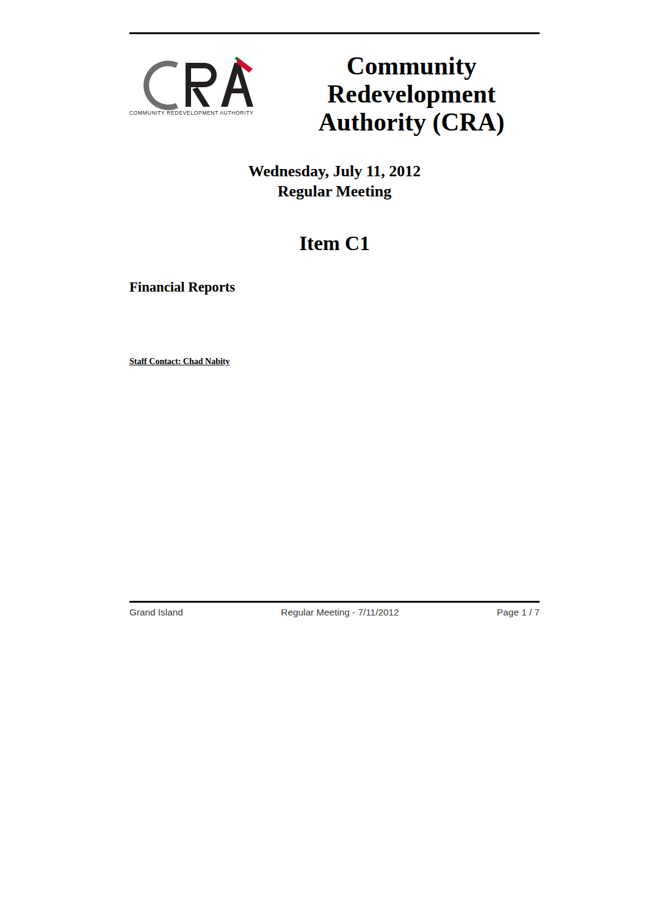COMMUNITY REDEVELOPMENT AUTHORITY
Community Redevelopment
Authority (CRA)
Wednesday, July 11, 2012
Regular Meeting
Item C1
Financial Reports
Staff Contact: Chad Nabity
Grand Island
Regular Meeting - 7/11/2012
Page 1 / 7